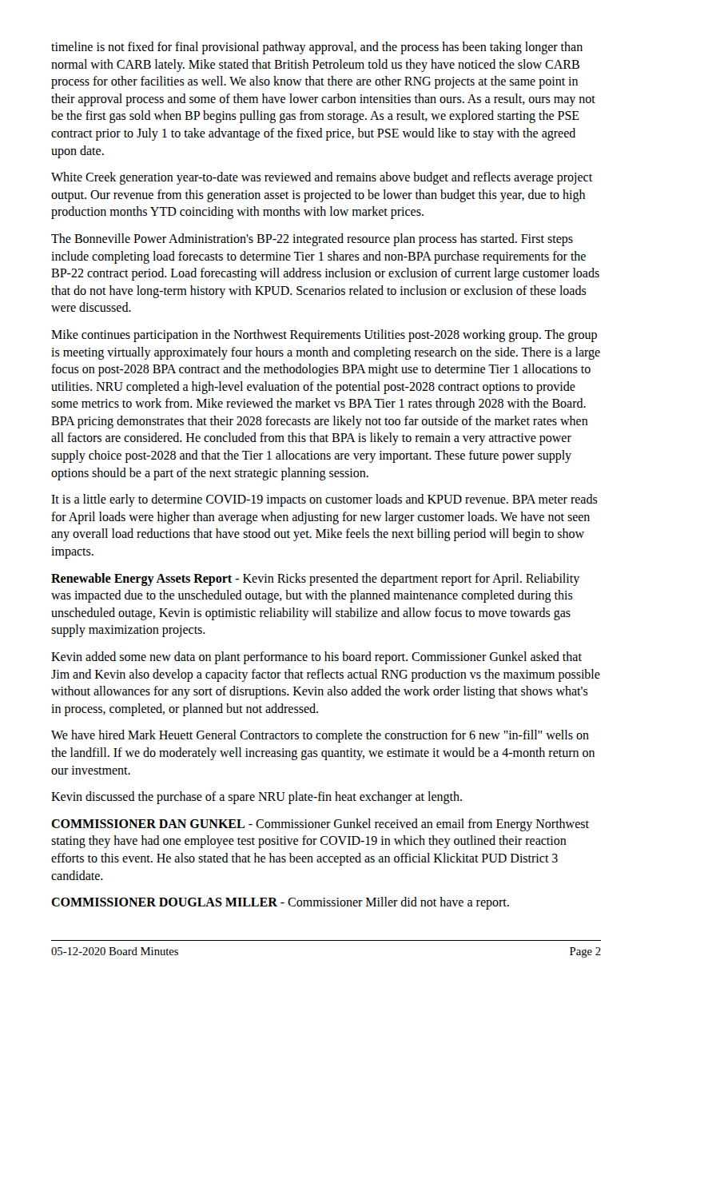timeline is not fixed for final provisional pathway approval, and the process has been taking longer than normal with CARB lately. Mike stated that British Petroleum told us they have noticed the slow CARB process for other facilities as well. We also know that there are other RNG projects at the same point in their approval process and some of them have lower carbon intensities than ours. As a result, ours may not be the first gas sold when BP begins pulling gas from storage. As a result, we explored starting the PSE contract prior to July 1 to take advantage of the fixed price, but PSE would like to stay with the agreed upon date.
White Creek generation year-to-date was reviewed and remains above budget and reflects average project output. Our revenue from this generation asset is projected to be lower than budget this year, due to high production months YTD coinciding with months with low market prices.
The Bonneville Power Administration's BP-22 integrated resource plan process has started. First steps include completing load forecasts to determine Tier 1 shares and non-BPA purchase requirements for the BP-22 contract period. Load forecasting will address inclusion or exclusion of current large customer loads that do not have long-term history with KPUD. Scenarios related to inclusion or exclusion of these loads were discussed.
Mike continues participation in the Northwest Requirements Utilities post-2028 working group. The group is meeting virtually approximately four hours a month and completing research on the side. There is a large focus on post-2028 BPA contract and the methodologies BPA might use to determine Tier 1 allocations to utilities. NRU completed a high-level evaluation of the potential post-2028 contract options to provide some metrics to work from. Mike reviewed the market vs BPA Tier 1 rates through 2028 with the Board. BPA pricing demonstrates that their 2028 forecasts are likely not too far outside of the market rates when all factors are considered. He concluded from this that BPA is likely to remain a very attractive power supply choice post-2028 and that the Tier 1 allocations are very important. These future power supply options should be a part of the next strategic planning session.
It is a little early to determine COVID-19 impacts on customer loads and KPUD revenue. BPA meter reads for April loads were higher than average when adjusting for new larger customer loads. We have not seen any overall load reductions that have stood out yet. Mike feels the next billing period will begin to show impacts.
Renewable Energy Assets Report - Kevin Ricks presented the department report for April. Reliability was impacted due to the unscheduled outage, but with the planned maintenance completed during this unscheduled outage, Kevin is optimistic reliability will stabilize and allow focus to move towards gas supply maximization projects.
Kevin added some new data on plant performance to his board report. Commissioner Gunkel asked that Jim and Kevin also develop a capacity factor that reflects actual RNG production vs the maximum possible without allowances for any sort of disruptions. Kevin also added the work order listing that shows what's in process, completed, or planned but not addressed.
We have hired Mark Heuett General Contractors to complete the construction for 6 new "in-fill" wells on the landfill. If we do moderately well increasing gas quantity, we estimate it would be a 4-month return on our investment.
Kevin discussed the purchase of a spare NRU plate-fin heat exchanger at length.
COMMISSIONER DAN GUNKEL - Commissioner Gunkel received an email from Energy Northwest stating they have had one employee test positive for COVID-19 in which they outlined their reaction efforts to this event. He also stated that he has been accepted as an official Klickitat PUD District 3 candidate.
COMMISSIONER DOUGLAS MILLER - Commissioner Miller did not have a report.
05-12-2020 Board Minutes Page 2